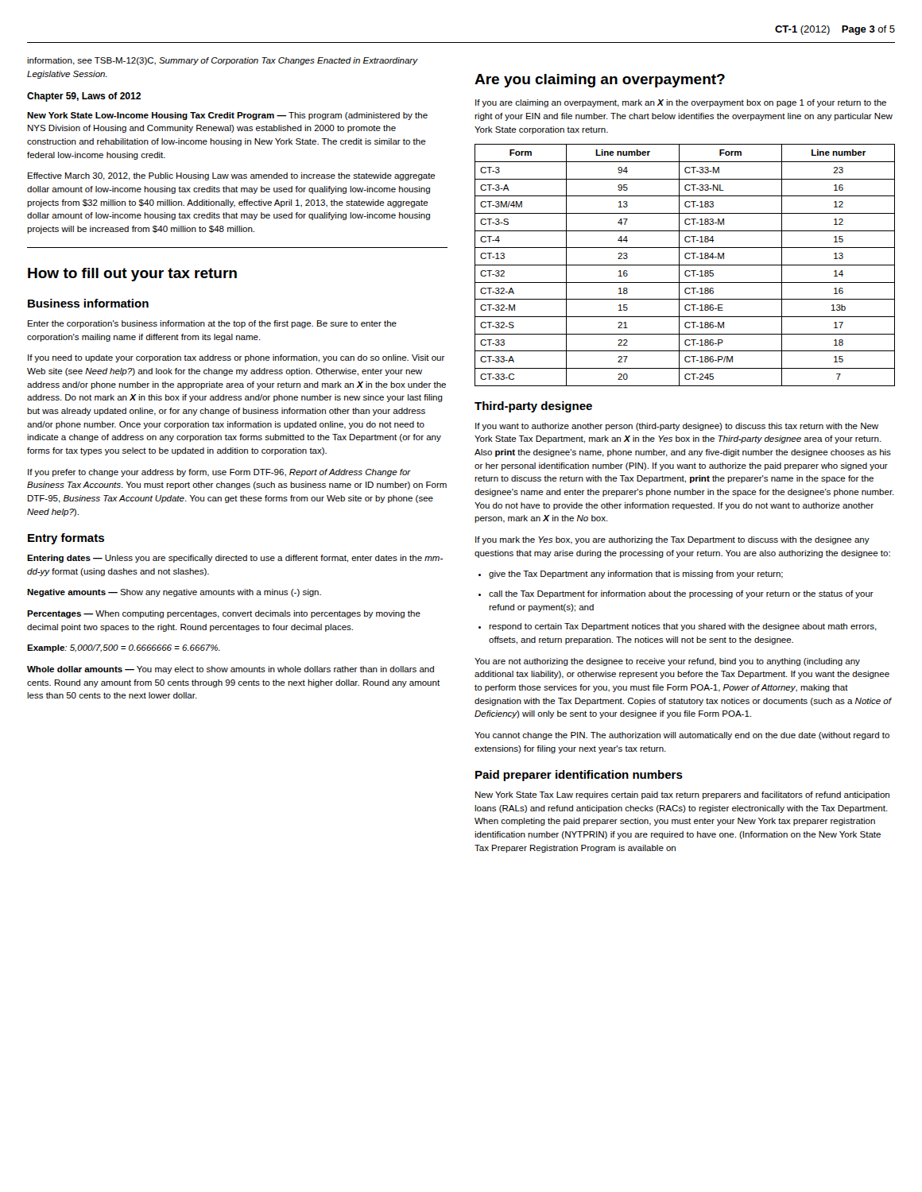CT-1 (2012) Page 3 of 5
information, see TSB-M-12(3)C, Summary of Corporation Tax Changes Enacted in Extraordinary Legislative Session.
Chapter 59, Laws of 2012
New York State Low-Income Housing Tax Credit Program — This program (administered by the NYS Division of Housing and Community Renewal) was established in 2000 to promote the construction and rehabilitation of low-income housing in New York State. The credit is similar to the federal low-income housing credit.
Effective March 30, 2012, the Public Housing Law was amended to increase the statewide aggregate dollar amount of low-income housing tax credits that may be used for qualifying low-income housing projects from $32 million to $40 million. Additionally, effective April 1, 2013, the statewide aggregate dollar amount of low-income housing tax credits that may be used for qualifying low-income housing projects will be increased from $40 million to $48 million.
How to fill out your tax return
Business information
Enter the corporation's business information at the top of the first page. Be sure to enter the corporation's mailing name if different from its legal name.
If you need to update your corporation tax address or phone information, you can do so online. Visit our Web site (see Need help?) and look for the change my address option. Otherwise, enter your new address and/or phone number in the appropriate area of your return and mark an X in the box under the address. Do not mark an X in this box if your address and/or phone number is new since your last filing but was already updated online, or for any change of business information other than your address and/or phone number. Once your corporation tax information is updated online, you do not need to indicate a change of address on any corporation tax forms submitted to the Tax Department (or for any forms for tax types you select to be updated in addition to corporation tax).
If you prefer to change your address by form, use Form DTF-96, Report of Address Change for Business Tax Accounts. You must report other changes (such as business name or ID number) on Form DTF-95, Business Tax Account Update. You can get these forms from our Web site or by phone (see Need help?).
Entry formats
Entering dates — Unless you are specifically directed to use a different format, enter dates in the mm-dd-yy format (using dashes and not slashes).
Negative amounts — Show any negative amounts with a minus (-) sign.
Percentages — When computing percentages, convert decimals into percentages by moving the decimal point two spaces to the right. Round percentages to four decimal places.
Example: 5,000/7,500 = 0.6666666 = 6.6667%.
Whole dollar amounts — You may elect to show amounts in whole dollars rather than in dollars and cents. Round any amount from 50 cents through 99 cents to the next higher dollar. Round any amount less than 50 cents to the next lower dollar.
Are you claiming an overpayment?
If you are claiming an overpayment, mark an X in the overpayment box on page 1 of your return to the right of your EIN and file number. The chart below identifies the overpayment line on any particular New York State corporation tax return.
| Form | Line number | Form | Line number |
| --- | --- | --- | --- |
| CT-3 | 94 | CT-33-M | 23 |
| CT-3-A | 95 | CT-33-NL | 16 |
| CT-3M/4M | 13 | CT-183 | 12 |
| CT-3-S | 47 | CT-183-M | 12 |
| CT-4 | 44 | CT-184 | 15 |
| CT-13 | 23 | CT-184-M | 13 |
| CT-32 | 16 | CT-185 | 14 |
| CT-32-A | 18 | CT-186 | 16 |
| CT-32-M | 15 | CT-186-E | 13b |
| CT-32-S | 21 | CT-186-M | 17 |
| CT-33 | 22 | CT-186-P | 18 |
| CT-33-A | 27 | CT-186-P/M | 15 |
| CT-33-C | 20 | CT-245 | 7 |
Third-party designee
If you want to authorize another person (third-party designee) to discuss this tax return with the New York State Tax Department, mark an X in the Yes box in the Third-party designee area of your return. Also print the designee's name, phone number, and any five-digit number the designee chooses as his or her personal identification number (PIN). If you want to authorize the paid preparer who signed your return to discuss the return with the Tax Department, print the preparer's name in the space for the designee's name and enter the preparer's phone number in the space for the designee's phone number. You do not have to provide the other information requested. If you do not want to authorize another person, mark an X in the No box.
If you mark the Yes box, you are authorizing the Tax Department to discuss with the designee any questions that may arise during the processing of your return. You are also authorizing the designee to:
give the Tax Department any information that is missing from your return;
call the Tax Department for information about the processing of your return or the status of your refund or payment(s); and
respond to certain Tax Department notices that you shared with the designee about math errors, offsets, and return preparation. The notices will not be sent to the designee.
You are not authorizing the designee to receive your refund, bind you to anything (including any additional tax liability), or otherwise represent you before the Tax Department. If you want the designee to perform those services for you, you must file Form POA-1, Power of Attorney, making that designation with the Tax Department. Copies of statutory tax notices or documents (such as a Notice of Deficiency) will only be sent to your designee if you file Form POA-1.
You cannot change the PIN. The authorization will automatically end on the due date (without regard to extensions) for filing your next year's tax return.
Paid preparer identification numbers
New York State Tax Law requires certain paid tax return preparers and facilitators of refund anticipation loans (RALs) and refund anticipation checks (RACs) to register electronically with the Tax Department. When completing the paid preparer section, you must enter your New York tax preparer registration identification number (NYTPRIN) if you are required to have one. (Information on the New York State Tax Preparer Registration Program is available on